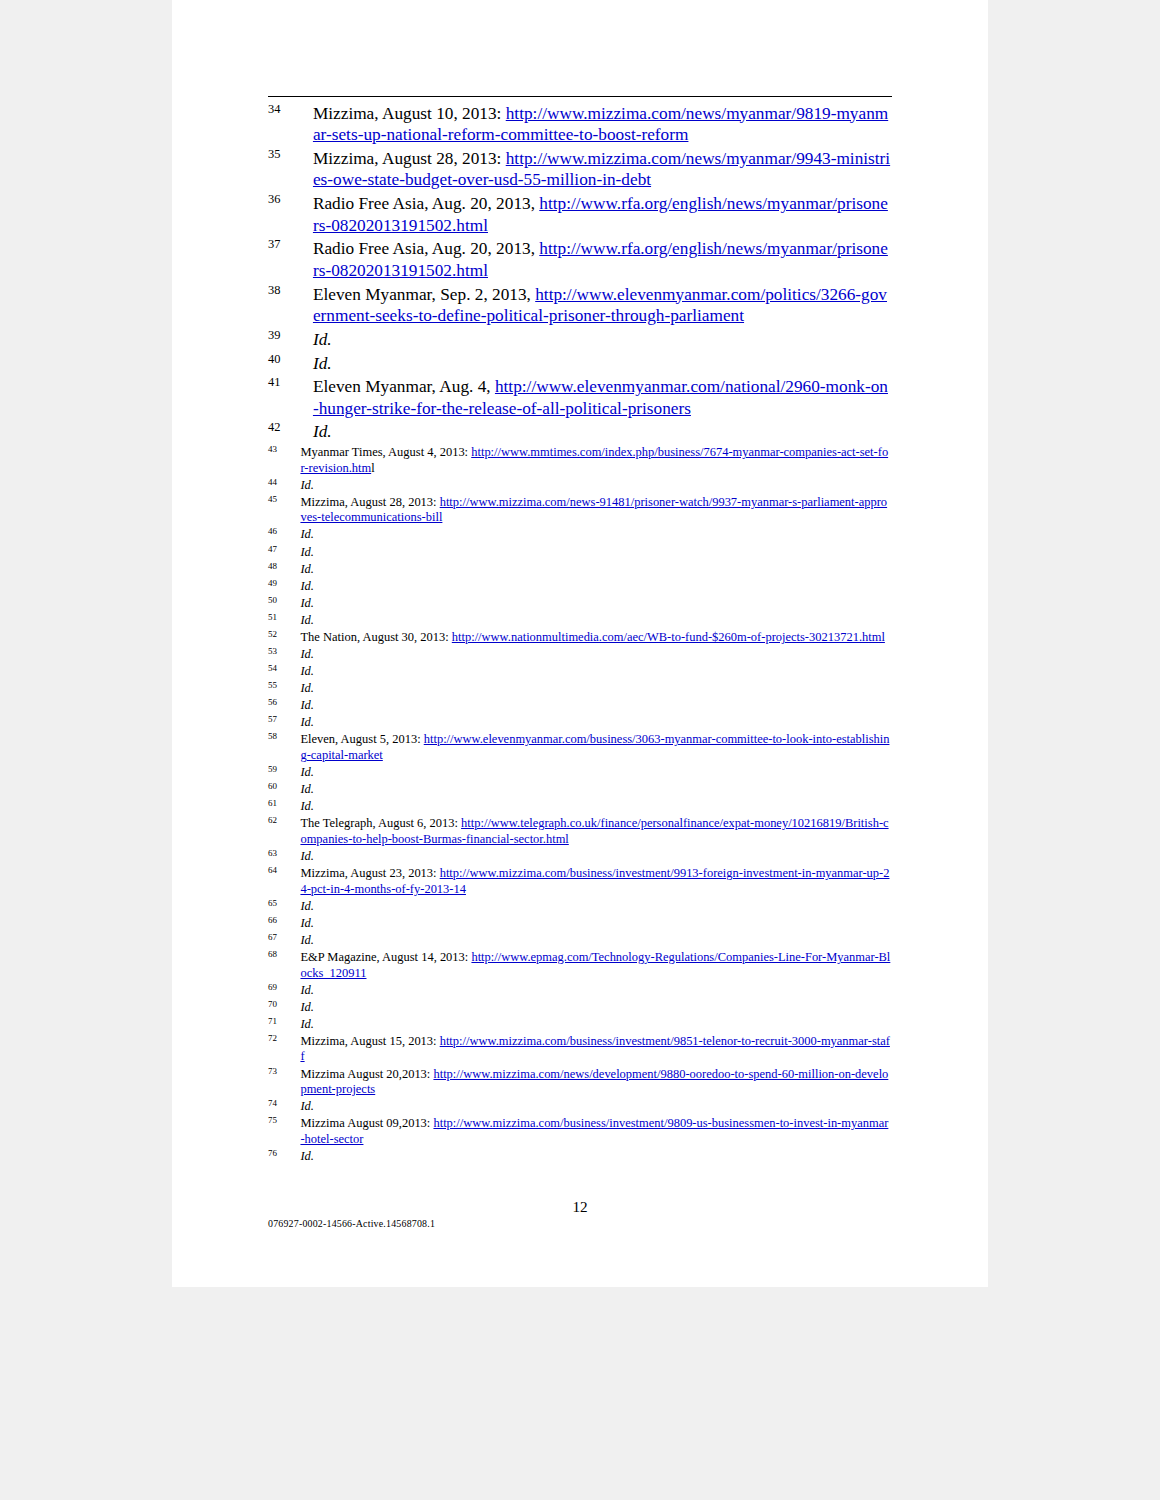34 Mizzima, August 10, 2013: http://www.mizzima.com/news/myanmar/9819-myanmar-sets-up-national-reform-committee-to-boost-reform
35 Mizzima, August 28, 2013: http://www.mizzima.com/news/myanmar/9943-ministries-owe-state-budget-over-usd-55-million-in-debt
36 Radio Free Asia, Aug. 20, 2013, http://www.rfa.org/english/news/myanmar/prisoners-08202013191502.html
37 Radio Free Asia, Aug. 20, 2013, http://www.rfa.org/english/news/myanmar/prisoners-08202013191502.html
38 Eleven Myanmar, Sep. 2, 2013, http://www.elevenmyanmar.com/politics/3266-government-seeks-to-define-political-prisoner-through-parliament
39 Id.
40 Id.
41 Eleven Myanmar, Aug. 4, http://www.elevenmyanmar.com/national/2960-monk-on-hunger-strike-for-the-release-of-all-political-prisoners
42 Id.
43 Myanmar Times, August 4, 2013: http://www.mmtimes.com/index.php/business/7674-myanmar-companies-act-set-for-revision.html
44 Id.
45 Mizzima, August 28, 2013: http://www.mizzima.com/news-91481/prisoner-watch/9937-myanmar-s-parliament-approves-telecommunications-bill
46 Id.
47 Id.
48 Id.
49 Id.
50 Id.
51 Id.
52 The Nation, August 30, 2013: http://www.nationmultimedia.com/aec/WB-to-fund-$260m-of-projects-30213721.html
53 Id.
54 Id.
55 Id.
56 Id.
57 Id.
58 Eleven, August 5, 2013: http://www.elevenmyanmar.com/business/3063-myanmar-committee-to-look-into-establishing-capital-market
59 Id.
60 Id.
61 Id.
62 The Telegraph, August 6, 2013: http://www.telegraph.co.uk/finance/personalfinance/expat-money/10216819/British-companies-to-help-boost-Burmas-financial-sector.html
63 Id.
64 Mizzima, August 23, 2013: http://www.mizzima.com/business/investment/9913-foreign-investment-in-myanmar-up-24-pct-in-4-months-of-fy-2013-14
65 Id.
66 Id.
67 Id.
68 E&P Magazine, August 14, 2013: http://www.epmag.com/Technology-Regulations/Companies-Line-For-Myanmar-Blocks_120911
69 Id.
70 Id.
71 Id.
72 Mizzima, August 15, 2013: http://www.mizzima.com/business/investment/9851-telenor-to-recruit-3000-myanmar-staff
73 Mizzima August 20,2013: http://www.mizzima.com/news/development/9880-ooredoo-to-spend-60-million-on-development-projects
74 Id.
75 Mizzima August 09,2013: http://www.mizzima.com/business/investment/9809-us-businessmen-to-invest-in-myanmar-hotel-sector
76 Id.
12
076927-0002-14566-Active.14568708.1